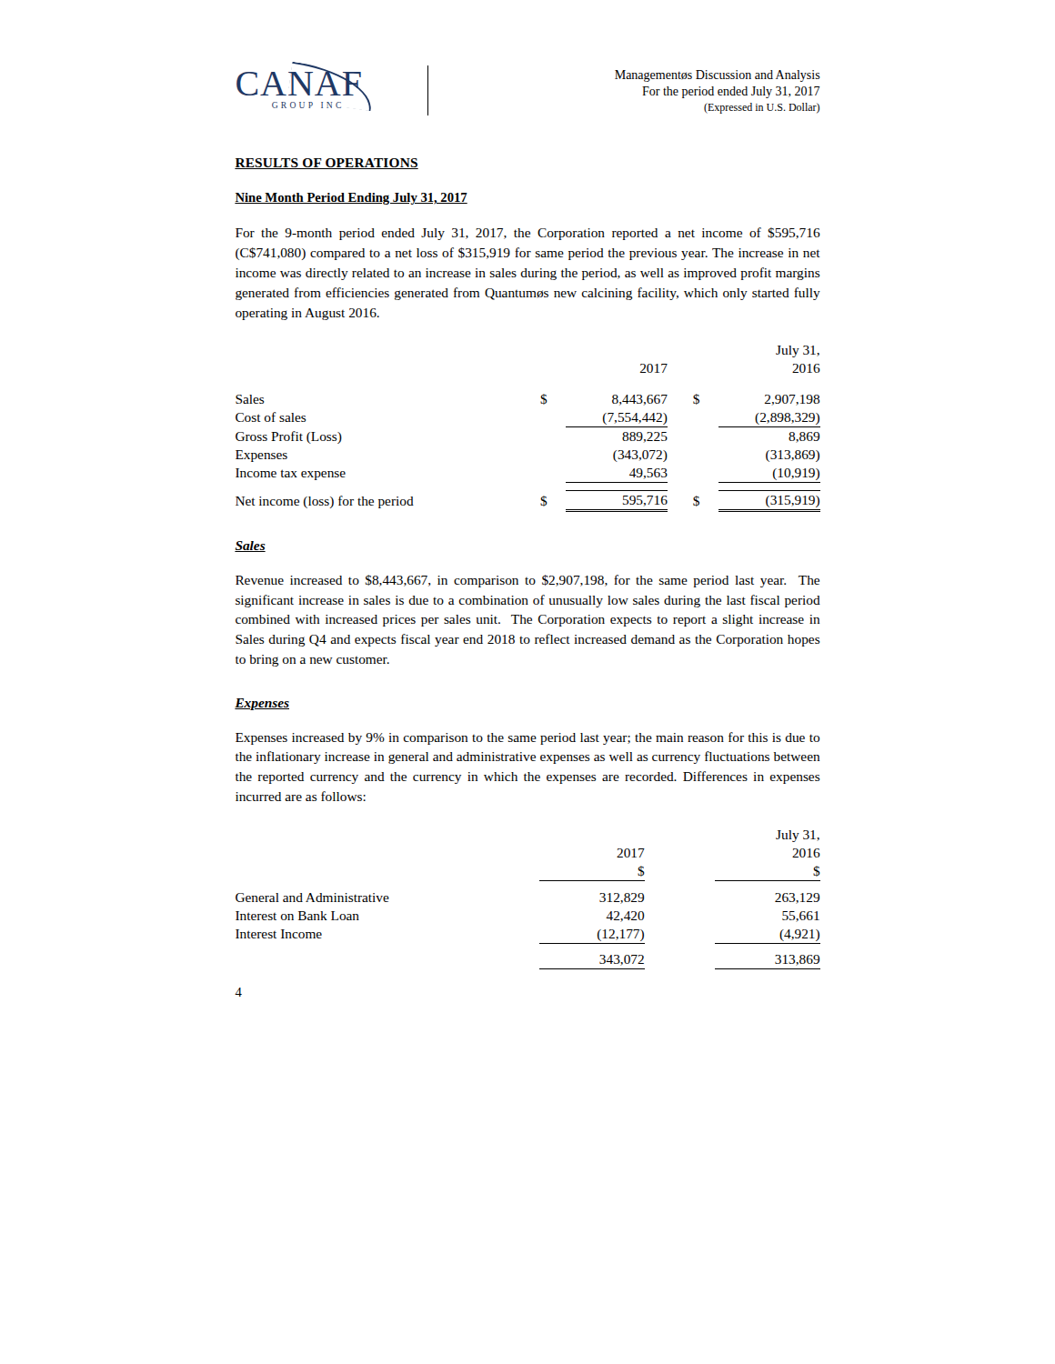CANAF
GROUP INC
Managementøs Discussion and Analysis
For the period ended July 31, 2017
(Expressed in U.S. Dollar)
RESULTS OF OPERATIONS
Nine Month Period Ending July 31, 2017
For the 9-month period ended July 31, 2017, the Corporation reported a net income of $595,716 (C$741,080) compared to a net loss of $315,919 for same period the previous year. The increase in net income was directly related to an increase in sales during the period, as well as improved profit margins generated from efficiencies generated from Quantumøs new calcining facility, which only started fully operating in August 2016.
| | | | | | July 31, |
| | | 2017 | | | 2016 |
| Sales | $ | 8,443,667 | | $ | 2,907,198 |
| Cost of sales | | (7,554,442) | | | (2,898,329) |
| Gross Profit (Loss) | | 889,225 | | | 8,869 |
| Expenses | | (343,072) | | | (313,869) |
| Income tax expense | | 49,563 | | | (10,919) |
| Net income (loss) for the period | $ | 595,716 | | $ | (315,919) |
Sales
Revenue increased to $8,443,667, in comparison to $2,907,198, for the same period last year. The significant increase in sales is due to a combination of unusually low sales during the last fiscal period combined with increased prices per sales unit. The Corporation expects to report a slight increase in Sales during Q4 and expects fiscal year end 2018 to reflect increased demand as the Corporation hopes to bring on a new customer.
Expenses
Expenses increased by 9% in comparison to the same period last year; the main reason for this is due to the inflationary increase in general and administrative expenses as well as currency fluctuations between the reported currency and the currency in which the expenses are recorded. Differences in expenses incurred are as follows:
| | | | July 31, |
| | 2017 | | 2016 |
| | $ | | $ |
| General and Administrative | 312,829 | | 263,129 |
| Interest on Bank Loan | 42,420 | | 55,661 |
| Interest Income | (12,177) | | (4,921) |
| | 343,072 | | 313,869 |
4